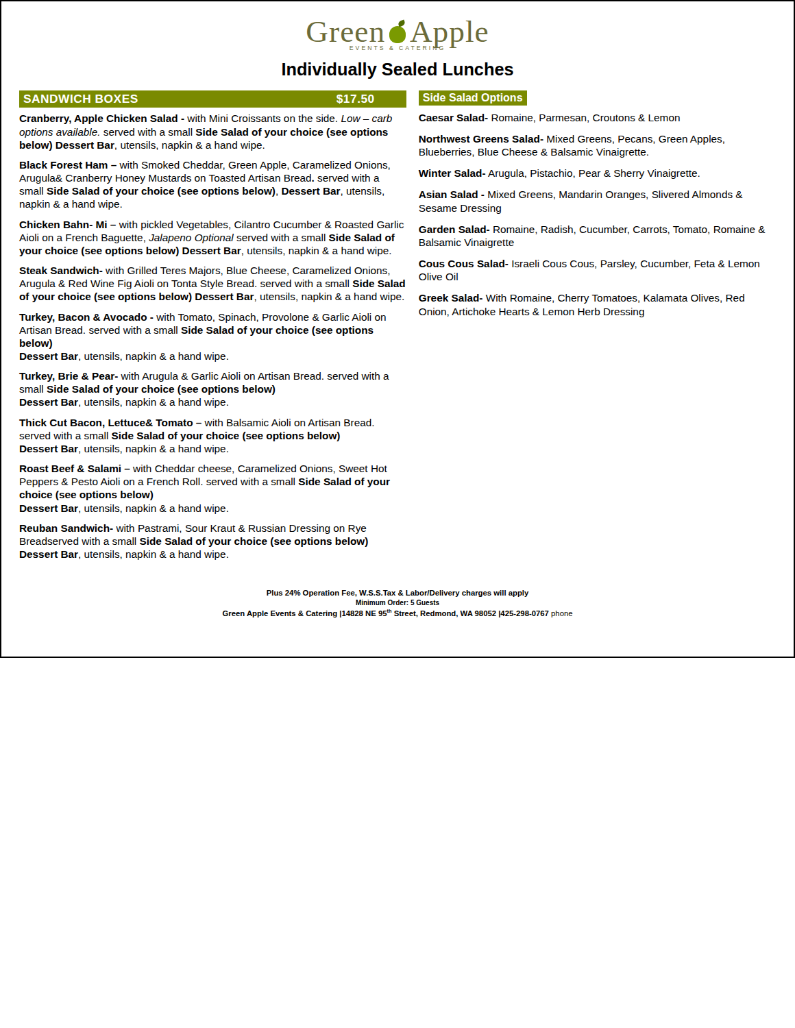Green Apple
EVENTS & CATERING
Individually Sealed Lunches
SANDWICH BOXES$17.50
Cranberry, Apple Chicken Salad - with Mini Croissants on the side. Low – carb options available. served with a small Side Salad of your choice (see options below) Dessert Bar, utensils, napkin & a hand wipe.
Black Forest Ham – with Smoked Cheddar, Green Apple, Caramelized Onions, Arugula& Cranberry Honey Mustards on Toasted Artisan Bread. served with a small Side Salad of your choice (see options below), Dessert Bar, utensils, napkin & a hand wipe.
Chicken Bahn- Mi – with pickled Vegetables, Cilantro Cucumber & Roasted Garlic Aioli on a French Baguette, Jalapeno Optional served with a small Side Salad of your choice (see options below) Dessert Bar, utensils, napkin & a hand wipe.
Steak Sandwich- with Grilled Teres Majors, Blue Cheese, Caramelized Onions, Arugula & Red Wine Fig Aioli on Tonta Style Bread. served with a small Side Salad of your choice (see options below) Dessert Bar, utensils, napkin & a hand wipe.
Turkey, Bacon & Avocado - with Tomato, Spinach, Provolone & Garlic Aioli on Artisan Bread. served with a small Side Salad of your choice (see options below)
Dessert Bar, utensils, napkin & a hand wipe.
Turkey, Brie & Pear- with Arugula & Garlic Aioli on Artisan Bread. served with a small Side Salad of your choice (see options below)
Dessert Bar, utensils, napkin & a hand wipe.
Thick Cut Bacon, Lettuce& Tomato – with Balsamic Aioli on Artisan Bread. served with a small Side Salad of your choice (see options below)
Dessert Bar, utensils, napkin & a hand wipe.
Roast Beef & Salami – with Cheddar cheese, Caramelized Onions, Sweet Hot Peppers & Pesto Aioli on a French Roll. served with a small Side Salad of your choice (see options below)
Dessert Bar, utensils, napkin & a hand wipe.
Reuban Sandwich- with Pastrami, Sour Kraut & Russian Dressing on Rye Breadserved with a small Side Salad of your choice (see options below)
Dessert Bar, utensils, napkin & a hand wipe.
Side Salad Options
Caesar Salad- Romaine, Parmesan, Croutons & Lemon
Northwest Greens Salad- Mixed Greens, Pecans, Green Apples, Blueberries, Blue Cheese & Balsamic Vinaigrette.
Winter Salad- Arugula, Pistachio, Pear & Sherry Vinaigrette.
Asian Salad - Mixed Greens, Mandarin Oranges, Slivered Almonds & Sesame Dressing
Garden Salad- Romaine, Radish, Cucumber, Carrots, Tomato, Romaine & Balsamic Vinaigrette
Cous Cous Salad- Israeli Cous Cous, Parsley, Cucumber, Feta & Lemon Olive Oil
Greek Salad- With Romaine, Cherry Tomatoes, Kalamata Olives, Red Onion, Artichoke Hearts & Lemon Herb Dressing
Plus 24% Operation Fee, W.S.S.Tax & Labor/Delivery charges will apply
Minimum Order: 5 Guests
Green Apple Events & Catering |14828 NE 95th Street, Redmond, WA 98052 |425-298-0767 phone